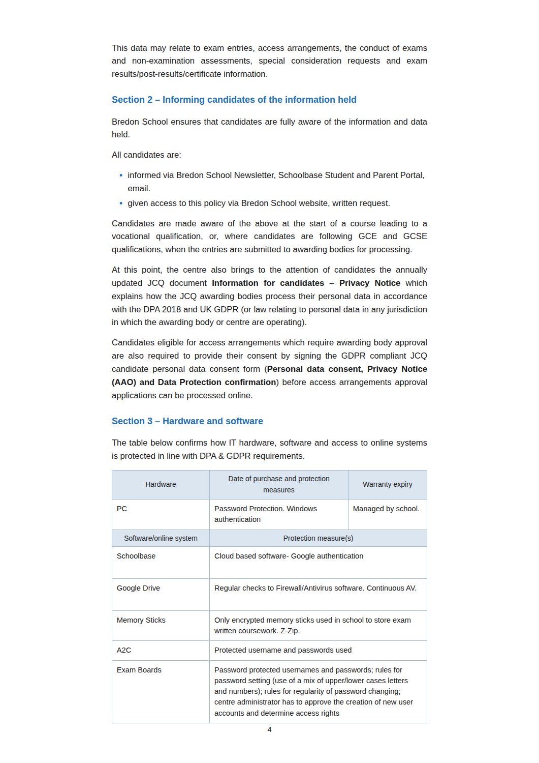This data may relate to exam entries, access arrangements, the conduct of exams and non-examination assessments, special consideration requests and exam results/post-results/certificate information.
Section 2 – Informing candidates of the information held
Bredon School ensures that candidates are fully aware of the information and data held.
All candidates are:
informed via Bredon School Newsletter, Schoolbase Student and Parent Portal, email.
given access to this policy via Bredon School website, written request.
Candidates are made aware of the above at the start of a course leading to a vocational qualification, or, where candidates are following GCE and GCSE qualifications, when the entries are submitted to awarding bodies for processing.
At this point, the centre also brings to the attention of candidates the annually updated JCQ document Information for candidates – Privacy Notice which explains how the JCQ awarding bodies process their personal data in accordance with the DPA 2018 and UK GDPR (or law relating to personal data in any jurisdiction in which the awarding body or centre are operating).
Candidates eligible for access arrangements which require awarding body approval are also required to provide their consent by signing the GDPR compliant JCQ candidate personal data consent form (Personal data consent, Privacy Notice (AAO) and Data Protection confirmation) before access arrangements approval applications can be processed online.
Section 3 – Hardware and software
The table below confirms how IT hardware, software and access to online systems is protected in line with DPA & GDPR requirements.
| Hardware | Date of purchase and protection measures | Warranty expiry |
| --- | --- | --- |
| PC | Password Protection. Windows authentication | Managed by school. |
| Software/online system | Protection measure(s) |
| Schoolbase | Cloud based software- Google authentication |
| Google Drive | Regular checks to Firewall/Antivirus software. Continuous AV. |
| Memory Sticks | Only encrypted memory sticks used in school to store exam written coursework. Z-Zip. |
| A2C | Protected username and passwords used |
| Exam Boards | Password protected usernames and passwords; rules for password setting (use of a mix of upper/lower cases letters and numbers); rules for regularity of password changing; centre administrator has to approve the creation of new user accounts and determine access rights |
4